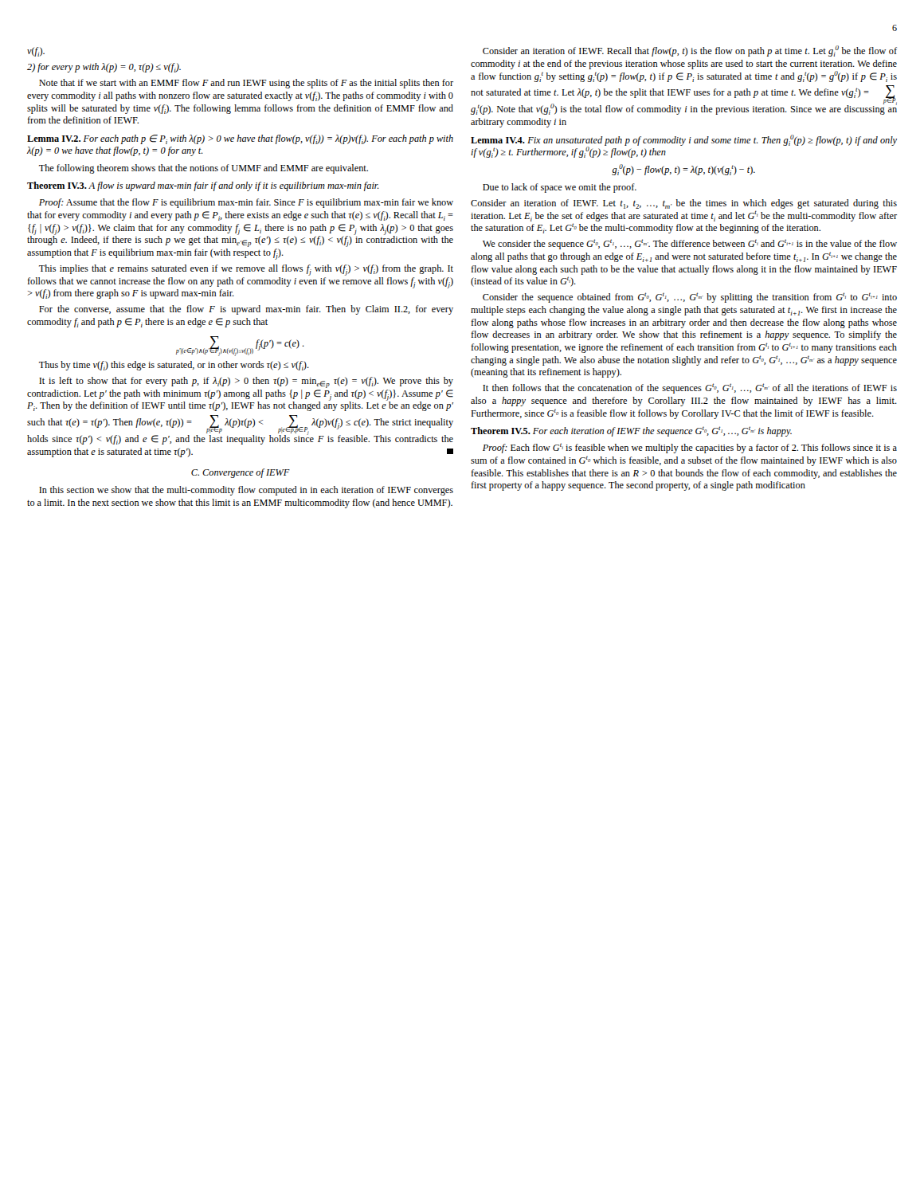6
v(fi).
2) for every p with λ(p) = 0, τ(p) ≤ v(fi).
Note that if we start with an EMMF flow F and run IEWF using the splits of F as the initial splits then for every commodity i all paths with nonzero flow are saturated exactly at v(fi). The paths of commodity i with 0 splits will be saturated by time v(fi). The following lemma follows from the definition of EMMF flow and from the definition of IEWF.
Lemma IV.2. For each path p ∈ Pi with λ(p) > 0 we have that flow(p, v(fi)) = λ(p)v(fi). For each path p with λ(p) = 0 we have that flow(p, t) = 0 for any t.
The following theorem shows that the notions of UMMF and EMMF are equivalent.
Theorem IV.3. A flow is upward max-min fair if and only if it is equilibrium max-min fair.
Proof: Assume that the flow F is equilibrium max-min fair. Since F is equilibrium max-min fair we know that for every commodity i and every path p ∈ Pi, there exists an edge e such that τ(e) ≤ v(fi). Recall that Li = {fj | v(fj) > v(fi)}. We claim that for any commodity fj ∈ Li there is no path p ∈ Pj with λj(p) > 0 that goes through e. Indeed, if there is such p we get that mine′∈p τ(e′) ≤ τ(e) ≤ v(fi) < v(fj) in contradiction with the assumption that F is equilibrium max-min fair (with respect to fj).
This implies that e remains saturated even if we remove all flows fj with v(fj) > v(fi) from the graph. It follows that we cannot increase the flow on any path of commodity i even if we remove all flows fj with v(fj) > v(fi) from there graph so F is upward max-min fair.
For the converse, assume that the flow F is upward max-min fair. Then by Claim II.2, for every commodity fi and path p ∈ Pi there is an edge e ∈ p such that
∑p′|(e∈p′)∧(p′∈Pj)∧(v(fj)≤v(fi)) fj(p′) = c(e) .
Thus by time v(fi) this edge is saturated, or in other words τ(e) ≤ v(fi).
It is left to show that for every path p, if λi(p) > 0 then τ(p) = mine∈p τ(e) = v(fi). We prove this by contradiction. Let p′ the path with minimum τ(p′) among all paths {p | p ∈ Pj and τ(p) < v(fj)}. Assume p′ ∈ Pi. Then by the definition of IEWF until time τ(p′), IEWF has not changed any splits. Let e be an edge on p′ such that τ(e) = τ(p′). Then flow(e, τ(p)) = ∑p|e∈p λ(p)τ(p) < ∑p|e∈p,p∈Pj λ(p)v(fj) ≤ c(e). The strict inequality holds since τ(p′) < v(fi) and e ∈ p′, and the last inequality holds since F is feasible. This contradicts the assumption that e is saturated at time τ(p′).
C. Convergence of IEWF
In this section we show that the multi-commodity flow computed in in each iteration of IEWF converges to a limit. In the next section we show that this limit is an EMMF multicommodity flow (and hence UMMF).
Consider an iteration of IEWF. Recall that flow(p, t) is the flow on path p at time t. Let gi0 be the flow of commodity i at the end of the previous iteration whose splits are used to start the current iteration. We define a flow function git by setting git(p) = flow(p, t) if p ∈ Pi is saturated at time t and git(p) = g0(p) if p ∈ Pi is not saturated at time t. Let λ(p, t) be the split that IEWF uses for a path p at time t. We define v(git) = ∑p∈Pi git(p). Note that v(gi0) is the total flow of commodity i in the previous iteration. Since we are discussing an arbitrary commodity i in
Lemma IV.4. Fix an unsaturated path p of commodity i and some time t. Then gi0(p) ≥ flow(p, t) if and only if v(git) ≥ t. Furthermore, if gi0(p) ≥ flow(p, t) then
gi0(p) − flow(p, t) = λ(p, t)(v(git) − t).
Due to lack of space we omit the proof.
Consider an iteration of IEWF. Let t1, t2, …, tm′ be the times in which edges get saturated during this iteration. Let Ei be the set of edges that are saturated at time ti and let Gti be the multi-commodity flow after the saturation of Ei. Let Gt0 be the multi-commodity flow at the beginning of the iteration.
We consider the sequence Gt0, Gt1, …, Gtm′. The difference between Gti and Gti+1 is in the value of the flow along all paths that go through an edge of Ei+1 and were not saturated before time ti+1. In Gti+1 we change the flow value along each such path to be the value that actually flows along it in the flow maintained by IEWF (instead of its value in Gti).
Consider the sequence obtained from Gt0, Gt1, …, Gtm′ by splitting the transition from Gti to Gti+1 into multiple steps each changing the value along a single path that gets saturated at ti+1. We first in increase the flow along paths whose flow increases in an arbitrary order and then decrease the flow along paths whose flow decreases in an arbitrary order. We show that this refinement is a happy sequence. To simplify the following presentation, we ignore the refinement of each transition from Gti to Gti+1 to many transitions each changing a single path. We also abuse the notation slightly and refer to Gt0, Gt1, …, Gtm′ as a happy sequence (meaning that its refinement is happy).
It then follows that the concatenation of the sequences Gt0, Gt1, …, Gtm′ of all the iterations of IEWF is also a happy sequence and therefore by Corollary III.2 the flow maintained by IEWF has a limit. Furthermore, since Gt0 is a feasible flow it follows by Corollary IV-C that the limit of IEWF is feasible.
Theorem IV.5. For each iteration of IEWF the sequence Gt0, Gt1, …, Gtm′ is happy.
Proof: Each flow Gti is feasible when we multiply the capacities by a factor of 2. This follows since it is a sum of a flow contained in Gt0 which is feasible, and a subset of the flow maintained by IEWF which is also feasible. This establishes that there is an R > 0 that bounds the flow of each commodity, and establishes the first property of a happy sequence. The second property, of a single path modification